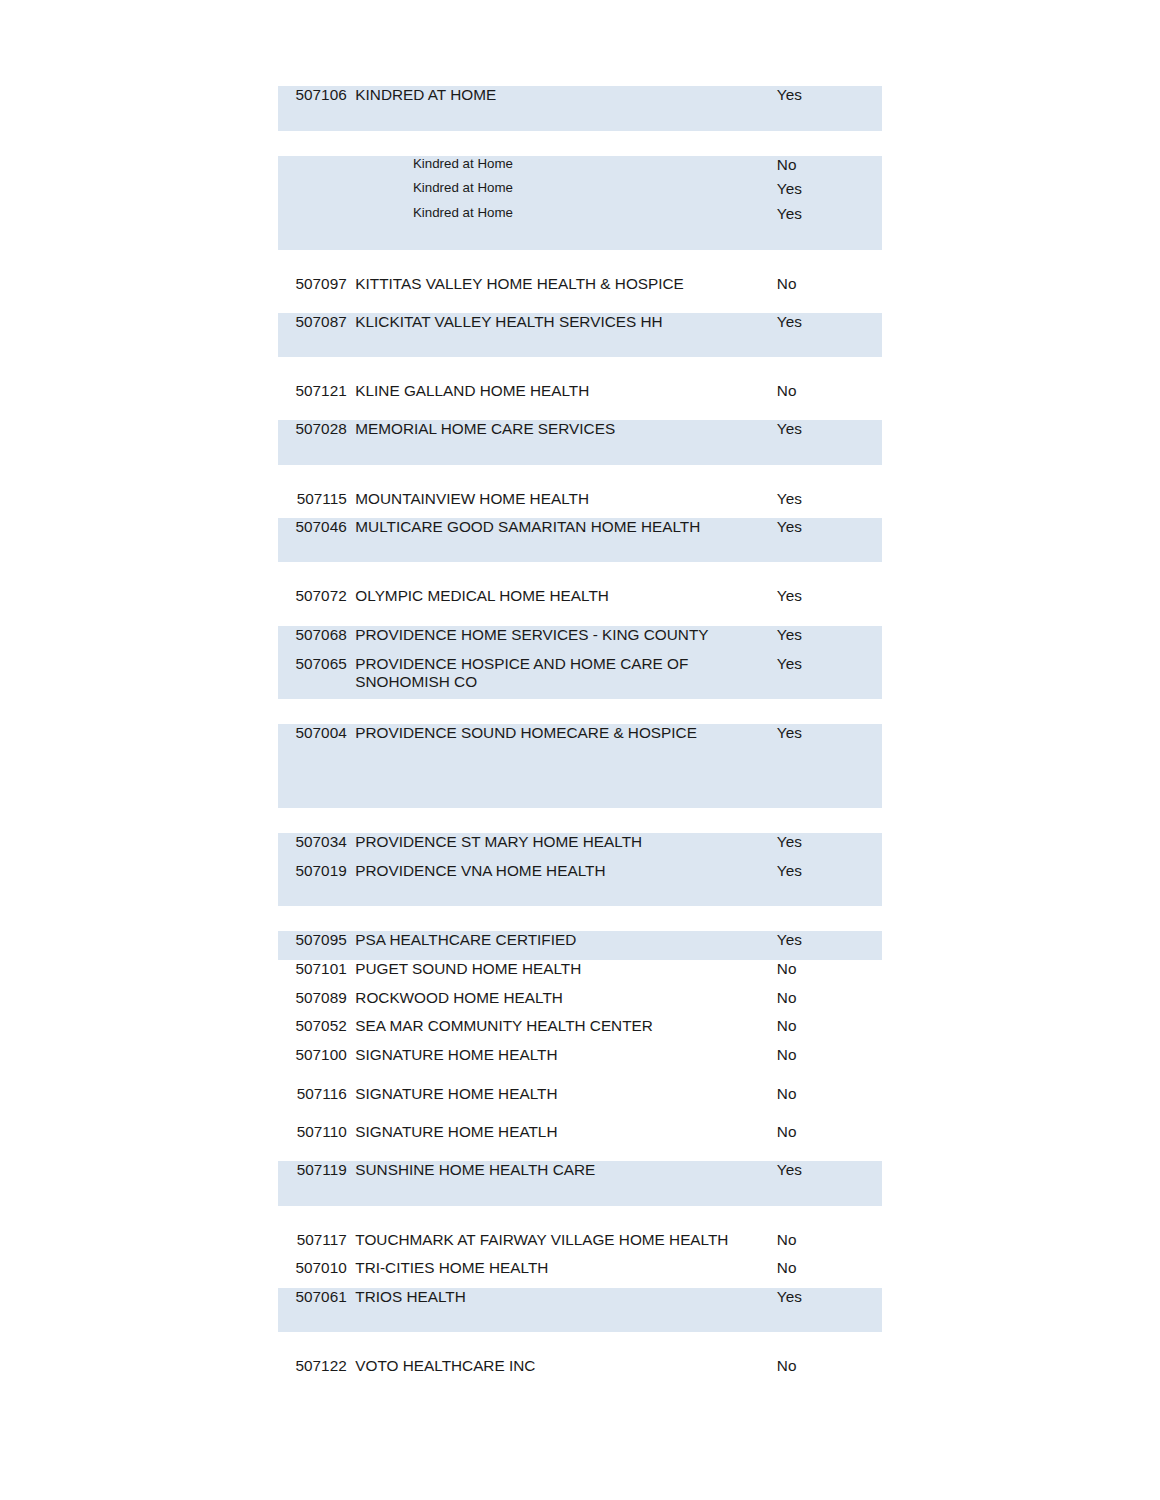| 507106 | KINDRED AT HOME | Yes |
| | Kindred at Home | No |
| | Kindred at Home | Yes |
| | Kindred at Home | Yes |
| 507097 | KITTITAS VALLEY HOME HEALTH & HOSPICE | No |
| 507087 | KLICKITAT VALLEY HEALTH SERVICES HH | Yes |
| 507121 | KLINE GALLAND HOME HEALTH | No |
| 507028 | MEMORIAL HOME CARE SERVICES | Yes |
| 507115 | MOUNTAINVIEW HOME HEALTH | Yes |
| 507046 | MULTICARE GOOD SAMARITAN HOME HEALTH | Yes |
| 507072 | OLYMPIC MEDICAL HOME HEALTH | Yes |
| 507068 | PROVIDENCE HOME SERVICES - KING COUNTY | Yes |
| 507065 | PROVIDENCE HOSPICE AND HOME CARE OF SNOHOMISH CO | Yes |
| 507004 | PROVIDENCE SOUND HOMECARE & HOSPICE | Yes |
| 507034 | PROVIDENCE ST MARY HOME HEALTH | Yes |
| 507019 | PROVIDENCE VNA HOME HEALTH | Yes |
| 507095 | PSA HEALTHCARE CERTIFIED | Yes |
| 507101 | PUGET SOUND HOME HEALTH | No |
| 507089 | ROCKWOOD HOME HEALTH | No |
| 507052 | SEA MAR COMMUNITY HEALTH CENTER | No |
| 507100 | SIGNATURE HOME HEALTH | No |
| 507116 | SIGNATURE HOME HEALTH | No |
| 507110 | SIGNATURE HOME HEATLH | No |
| 507119 | SUNSHINE HOME HEALTH CARE | Yes |
| 507117 | TOUCHMARK AT FAIRWAY VILLAGE HOME HEALTH | No |
| 507010 | TRI-CITIES HOME HEALTH | No |
| 507061 | TRIOS HEALTH | Yes |
| 507122 | VOTO HEALTHCARE INC | No |